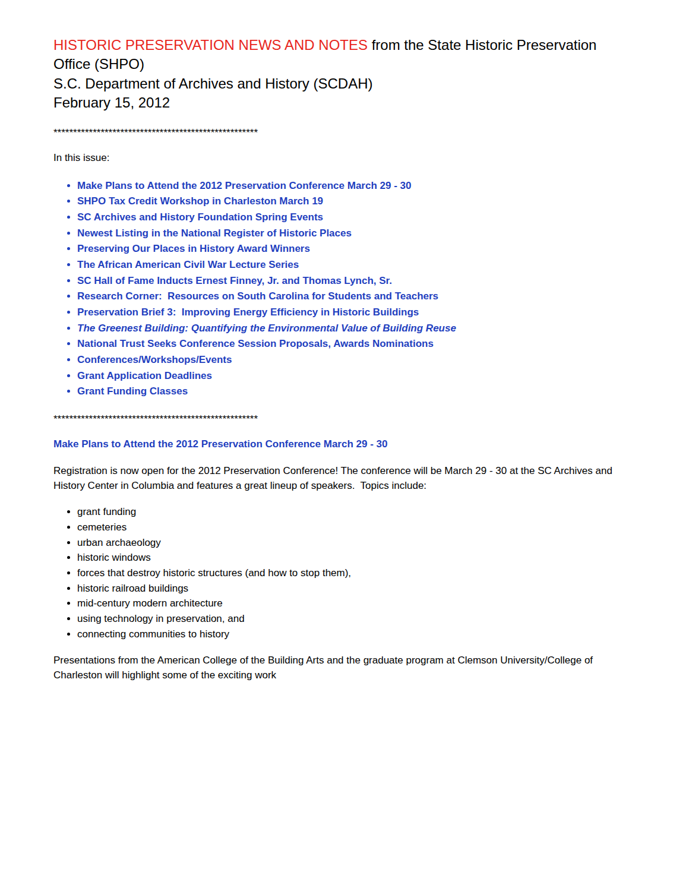HISTORIC PRESERVATION NEWS AND NOTES from the State Historic Preservation Office (SHPO)
S.C. Department of Archives and History (SCDAH)
February 15, 2012
****************************************************
In this issue:
Make Plans to Attend the 2012 Preservation Conference March 29 - 30
SHPO Tax Credit Workshop in Charleston March 19
SC Archives and History Foundation Spring Events
Newest Listing in the National Register of Historic Places
Preserving Our Places in History Award Winners
The African American Civil War Lecture Series
SC Hall of Fame Inducts Ernest Finney, Jr. and Thomas Lynch, Sr.
Research Corner: Resources on South Carolina for Students and Teachers
Preservation Brief 3: Improving Energy Efficiency in Historic Buildings
The Greenest Building: Quantifying the Environmental Value of Building Reuse
National Trust Seeks Conference Session Proposals, Awards Nominations
Conferences/Workshops/Events
Grant Application Deadlines
Grant Funding Classes
****************************************************
Make Plans to Attend the 2012 Preservation Conference March 29 - 30
Registration is now open for the 2012 Preservation Conference! The conference will be March 29 - 30 at the SC Archives and History Center in Columbia and features a great lineup of speakers. Topics include:
grant funding
cemeteries
urban archaeology
historic windows
forces that destroy historic structures (and how to stop them),
historic railroad buildings
mid-century modern architecture
using technology in preservation, and
connecting communities to history
Presentations from the American College of the Building Arts and the graduate program at Clemson University/College of Charleston will highlight some of the exciting work